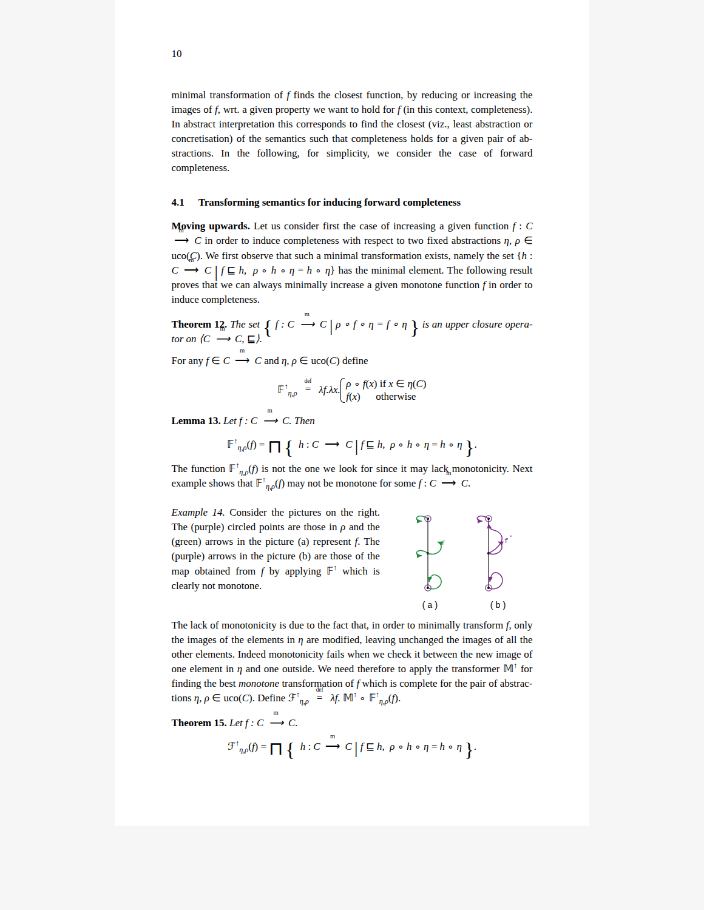10
minimal transformation of f finds the closest function, by reducing or increasing the images of f, wrt. a given property we want to hold for f (in this context, completeness). In abstract interpretation this corresponds to find the closest (viz., least abstraction or concretisation) of the semantics such that completeness holds for a given pair of abstractions. In the following, for simplicity, we consider the case of forward completeness.
4.1 Transforming semantics for inducing forward completeness
Moving upwards. Let us consider first the case of increasing a given function f : C m⟶ C in order to induce completeness with respect to two fixed abstractions η, ρ ∈ uco(C). We first observe that such a minimal transformation exists, namely the set {h : C m⟶ C | f ⊑ h, ρ ∘ h ∘ η = h ∘ η} has the minimal element. The following result proves that we can always minimally increase a given monotone function f in order to induce completeness.
Theorem 12. The set { f : C m⟶ C | ρ ∘ f ∘ η = f ∘ η } is an upper closure operator on ⟨C m⟶ C, ⊑⟩.
For any f ∈ C m⟶ C and η, ρ ∈ uco(C) define
𝔽↑η,ρ def= λf.λx. ρ ∘ f(x) if x ∈ η(C) f(x) otherwise
Lemma 13. Let f : C m⟶ C. Then
𝔽↑η,ρ(f) = ⊓ { h : C ⟶ C | f ⊑ h, ρ ∘ h ∘ η = h ∘ η }.
The function 𝔽↑η,ρ(f) is not the one we look for since it may lack monotonicity. Next example shows that 𝔽↑η,ρ(f) may not be monotone for some f : C m⟶ C.
f f *
(a)(b)
Example 14. Consider the pictures on the right. The (purple) circled points are those in ρ and the (green) arrows in the picture (a) represent f. The (purple) arrows in the picture (b) are those of the map obtained from f by applying 𝔽↑ which is clearly not monotone.
The lack of monotonicity is due to the fact that, in order to minimally transform f, only the images of the elements in η are modified, leaving unchanged the images of all the other elements. Indeed monotonicity fails when we check it between the new image of one element in η and one outside. We need therefore to apply the transformer 𝕄↑ for finding the best monotone transformation of f which is complete for the pair of abstractions η, ρ ∈ uco(C). Define ℱ↑η,ρ def= λf. 𝕄↑ ∘ 𝔽↑η,ρ(f).
Theorem 15. Let f : C m⟶ C.
ℱ↑η,ρ(f) = ⊓ { h : C m⟶ C | f ⊑ h, ρ ∘ h ∘ η = h ∘ η }.